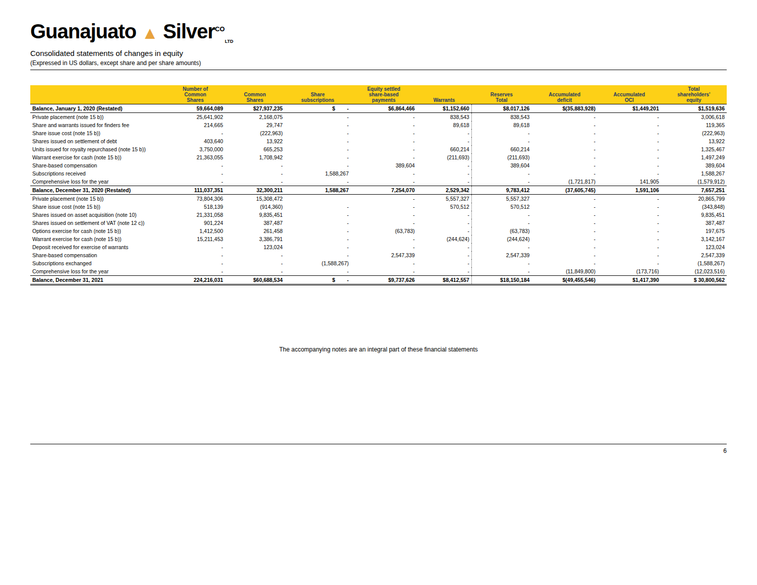Guanajuato ▲ SilverCO LTD
Consolidated statements of changes in equity
(Expressed in US dollars, except share and per share amounts)
| | Number of Common Shares | Common Shares | Share subscriptions | Equity settled share-based payments | Warrants | Reserves Total | Accumulated deficit | Accumulated OCI | Total shareholders' equity |
| --- | --- | --- | --- | --- | --- | --- | --- | --- | --- |
| Balance, January 1, 2020 (Restated) | 59,664,089 | $27,937,235 | $ - | $6,864,466 | $1,152,660 | $8,017,126 | $(35,883,928) | $1,449,201 | $1,519,636 |
| Private placement (note 15 b)) | 25,641,902 | 2,168,075 | - | - | 838,543 | 838,543 | - | - | 3,006,618 |
| Share and warrants issued for finders fee | 214,665 | 29,747 | - | - | 89,618 | 89,618 | - | - | 119,365 |
| Share issue cost (note 15 b)) | - | (222,963) | - | - | - | - | - | - | (222,963) |
| Shares issued on settlement of debt | 403,640 | 13,922 | - | - | - | - | - | - | 13,922 |
| Units issued for royalty repurchased (note 15 b)) | 3,750,000 | 665,253 | - | - | 660,214 | 660,214 | - | - | 1,325,467 |
| Warrant exercise for cash (note 15 b)) | 21,363,055 | 1,708,942 | - | - | (211,693) | (211,693) | - | - | 1,497,249 |
| Share-based compensation | - | - | - | 389,604 | - | 389,604 | - | - | 389,604 |
| Subscriptions received | - | - | 1,588,267 | - | - | - | - | - | 1,588,267 |
| Comprehensive loss for the year | - | - | - | - | - | - | (1,721,817) | 141,905 | (1,579,912) |
| Balance, December 31, 2020 (Restated) | 111,037,351 | 32,300,211 | 1,588,267 | 7,254,070 | 2,529,342 | 9,783,412 | (37,605,745) | 1,591,106 | 7,657,251 |
| Private placement (note 15 b)) | 73,804,306 | 15,308,472 | | - | 5,557,327 | 5,557,327 | - | - | 20,865,799 |
| Share issue cost (note 15 b)) | 518,139 | (914,360) | - | - | 570,512 | 570,512 | - | - | (343,848) |
| Shares issued on asset acquisition (note 10) | 21,331,058 | 9,835,451 | - | - | - | - | - | - | 9,835,451 |
| Shares issued on settlement of VAT (note 12 c)) | 901,224 | 387,487 | - | - | - | - | - | - | 387,487 |
| Options exercise for cash (note 15 b)) | 1,412,500 | 261,458 | - | (63,783) | - | (63,783) | - | - | 197,675 |
| Warrant exercise for cash (note 15 b)) | 15,211,453 | 3,386,791 | - | - | (244,624) | (244,624) | - | - | 3,142,167 |
| Deposit received for exercise of warrants | - | 123,024 | - | - | - | - | - | - | 123,024 |
| Share-based compensation | - | - | - | 2,547,339 | - | 2,547,339 | - | - | 2,547,339 |
| Subscriptions exchanged | - | - | (1,588,267) | - | - | - | - | - | (1,588,267) |
| Comprehensive loss for the year | - | - | - | - | - | - | (11,849,800) | (173,716) | (12,023,516) |
| Balance, December 31, 2021 | 224,216,031 | $60,688,534 | $ - | $9,737,626 | $8,412,557 | $18,150,184 | $(49,455,546) | $1,417,390 | $ 30,800,562 |
The accompanying notes are an integral part of these financial statements
6